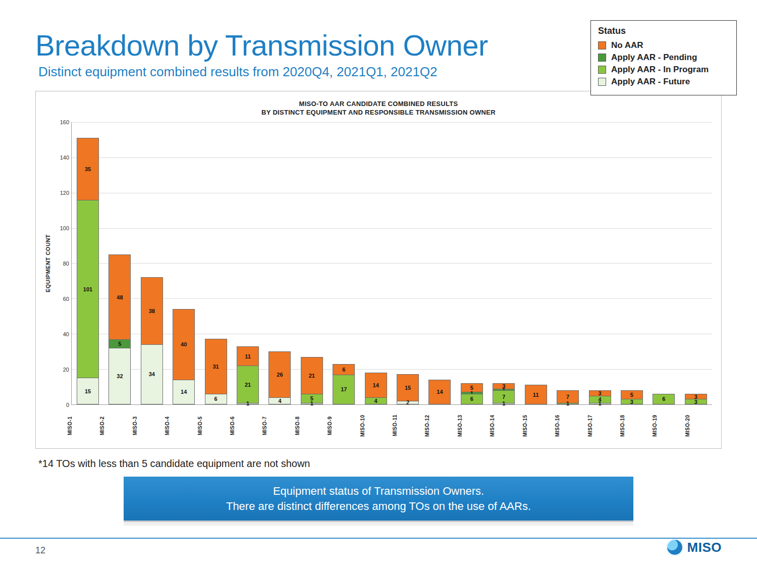Breakdown by Transmission Owner
Distinct equipment combined results from 2020Q4, 2021Q1, 2021Q2
MISO-TO AAR CANDIDATE COMBINED RESULTS
BY DISTINCT EQUIPMENT AND RESPONSIBLE TRANSMISSION OWNER
EQUIPMENT COUNT
160 140 120 100 80 60 40 20 0
35
101
15
48
5
32
38
34
40
14
31
6
11
21
1
26
4
21
5
1
6
17
14
4
15
2
14
5
1
6
3
1
7
1
11
7
1
3
4
1
5
3
6
3
3
MISO-1
MISO-2
MISO-3
MISO-4
MISO-5
MISO-6
MISO-7
MISO-8
MISO-9
MISO-10
MISO-11
MISO-12
MISO-13
MISO-14
MISO-15
MISO-16
MISO-17
MISO-18
MISO-19
MISO-20
Status
No AAR
Apply AAR - Pending
Apply AAR - In Program
Apply AAR - Future
*14 TOs with less than 5 candidate equipment are not shown
Equipment status of Transmission Owners.
There are distinct differences among TOs on the use of AARs.
12
MISO